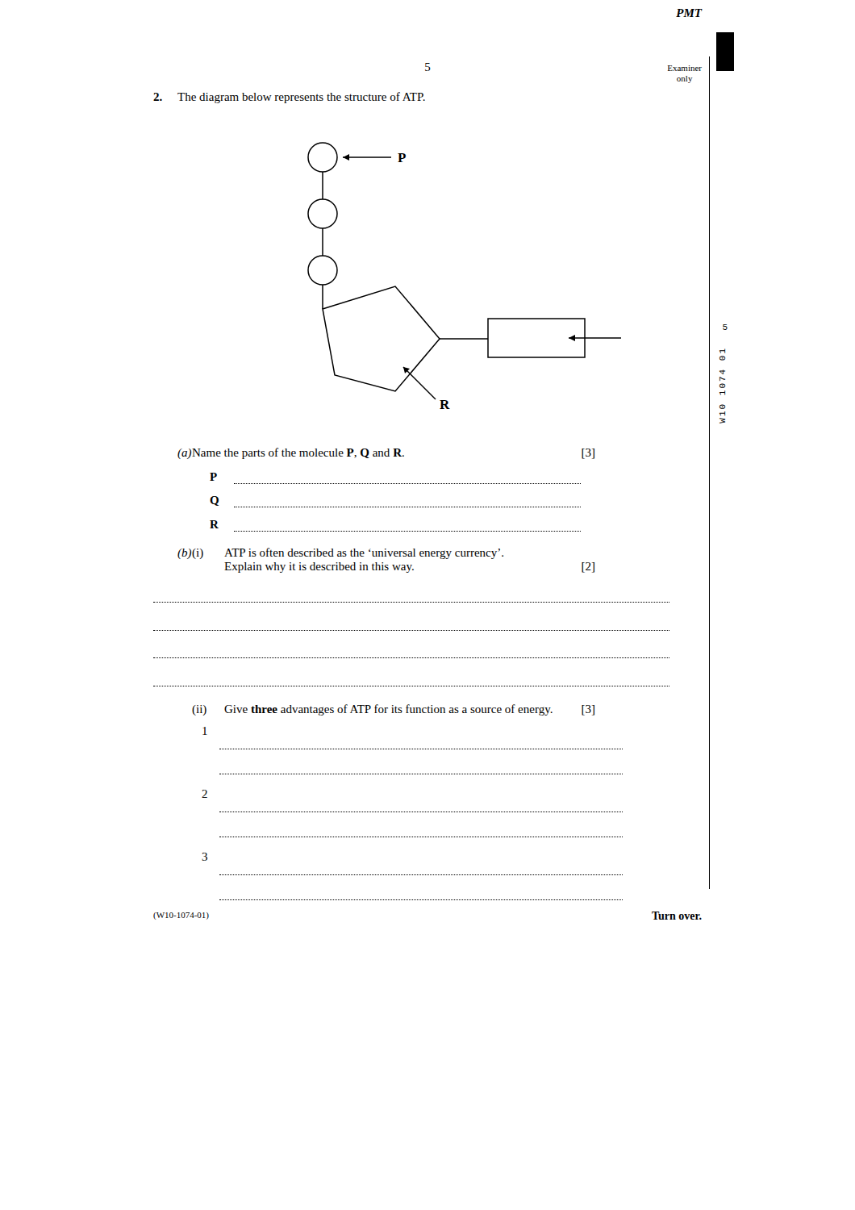PMT
5
Examiner
only
5
W10 1074 01
2. The diagram below represents the structure of ATP.
P Q R
(a) Name the parts of the molecule P, Q and R.[3]
P
Q
R
(b)(i) ATP is often described as the ‘universal energy currency’.
Explain why it is described in this way.[2]
(ii) Give three advantages of ATP for its function as a source of energy.[3]
1
2
3
(W10-1074-01) Turn over.